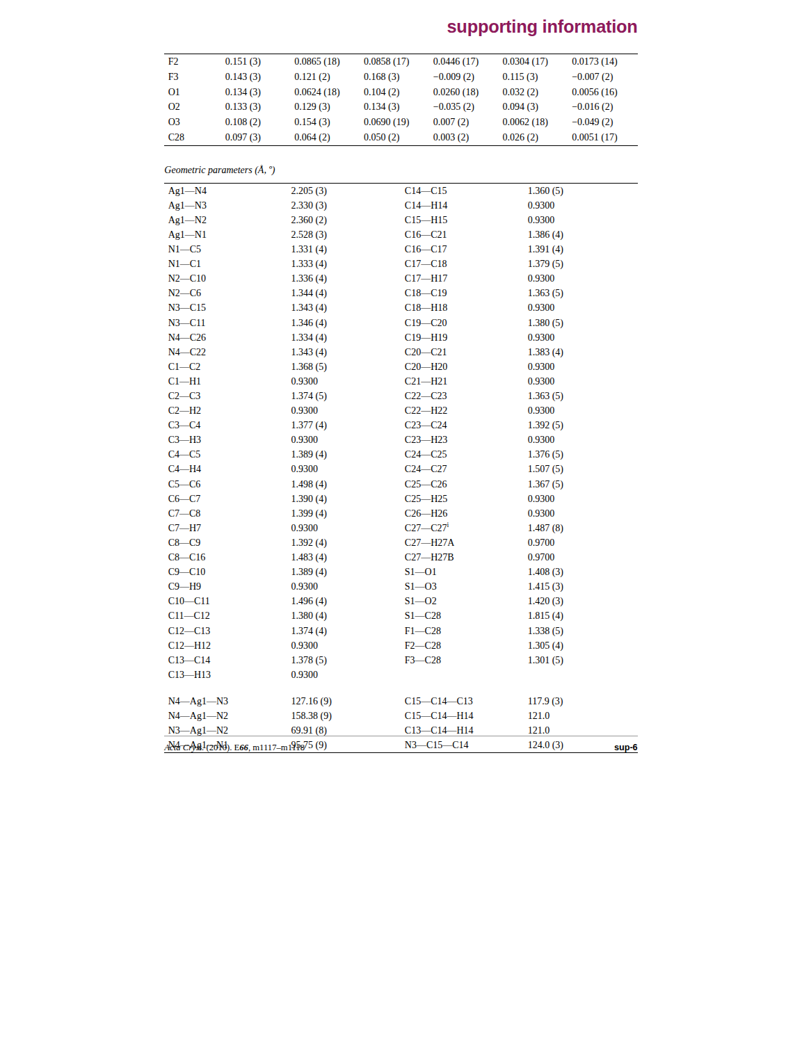supporting information
| F2 | 0.151 (3) | 0.0865 (18) | 0.0858 (17) | 0.0446 (17) | 0.0304 (17) | 0.0173 (14) |
| F3 | 0.143 (3) | 0.121 (2) | 0.168 (3) | −0.009 (2) | 0.115 (3) | −0.007 (2) |
| O1 | 0.134 (3) | 0.0624 (18) | 0.104 (2) | 0.0260 (18) | 0.032 (2) | 0.0056 (16) |
| O2 | 0.133 (3) | 0.129 (3) | 0.134 (3) | −0.035 (2) | 0.094 (3) | −0.016 (2) |
| O3 | 0.108 (2) | 0.154 (3) | 0.0690 (19) | 0.007 (2) | 0.0062 (18) | −0.049 (2) |
| C28 | 0.097 (3) | 0.064 (2) | 0.050 (2) | 0.003 (2) | 0.026 (2) | 0.0051 (17) |
Geometric parameters (Å, º)
| Ag1—N4 | 2.205 (3) | C14—C15 | 1.360 (5) |
| Ag1—N3 | 2.330 (3) | C14—H14 | 0.9300 |
| Ag1—N2 | 2.360 (2) | C15—H15 | 0.9300 |
| Ag1—N1 | 2.528 (3) | C16—C21 | 1.386 (4) |
| N1—C5 | 1.331 (4) | C16—C17 | 1.391 (4) |
| N1—C1 | 1.333 (4) | C17—C18 | 1.379 (5) |
| N2—C10 | 1.336 (4) | C17—H17 | 0.9300 |
| N2—C6 | 1.344 (4) | C18—C19 | 1.363 (5) |
| N3—C15 | 1.343 (4) | C18—H18 | 0.9300 |
| N3—C11 | 1.346 (4) | C19—C20 | 1.380 (5) |
| N4—C26 | 1.334 (4) | C19—H19 | 0.9300 |
| N4—C22 | 1.343 (4) | C20—C21 | 1.383 (4) |
| C1—C2 | 1.368 (5) | C20—H20 | 0.9300 |
| C1—H1 | 0.9300 | C21—H21 | 0.9300 |
| C2—C3 | 1.374 (5) | C22—C23 | 1.363 (5) |
| C2—H2 | 0.9300 | C22—H22 | 0.9300 |
| C3—C4 | 1.377 (4) | C23—C24 | 1.392 (5) |
| C3—H3 | 0.9300 | C23—H23 | 0.9300 |
| C4—C5 | 1.389 (4) | C24—C25 | 1.376 (5) |
| C4—H4 | 0.9300 | C24—C27 | 1.507 (5) |
| C5—C6 | 1.498 (4) | C25—C26 | 1.367 (5) |
| C6—C7 | 1.390 (4) | C25—H25 | 0.9300 |
| C7—C8 | 1.399 (4) | C26—H26 | 0.9300 |
| C7—H7 | 0.9300 | C27—C27 i | 1.487 (8) |
| C8—C9 | 1.392 (4) | C27—H27A | 0.9700 |
| C8—C16 | 1.483 (4) | C27—H27B | 0.9700 |
| C9—C10 | 1.389 (4) | S1—O1 | 1.408 (3) |
| C9—H9 | 0.9300 | S1—O3 | 1.415 (3) |
| C10—C11 | 1.496 (4) | S1—O2 | 1.420 (3) |
| C11—C12 | 1.380 (4) | S1—C28 | 1.815 (4) |
| C12—C13 | 1.374 (4) | F1—C28 | 1.338 (5) |
| C12—H12 | 0.9300 | F2—C28 | 1.305 (4) |
| C13—C14 | 1.378 (5) | F3—C28 | 1.301 (5) |
| C13—H13 | 0.9300 | | |
| N4—Ag1—N3 | 127.16 (9) | C15—C14—C13 | 117.9 (3) |
| N4—Ag1—N2 | 158.38 (9) | C15—C14—H14 | 121.0 |
| N3—Ag1—N2 | 69.91 (8) | C13—C14—H14 | 121.0 |
| N4—Ag1—N1 | 95.75 (9) | N3—C15—C14 | 124.0 (3) |
Acta Cryst. (2010). E 66, m1117–m1118
sup-6